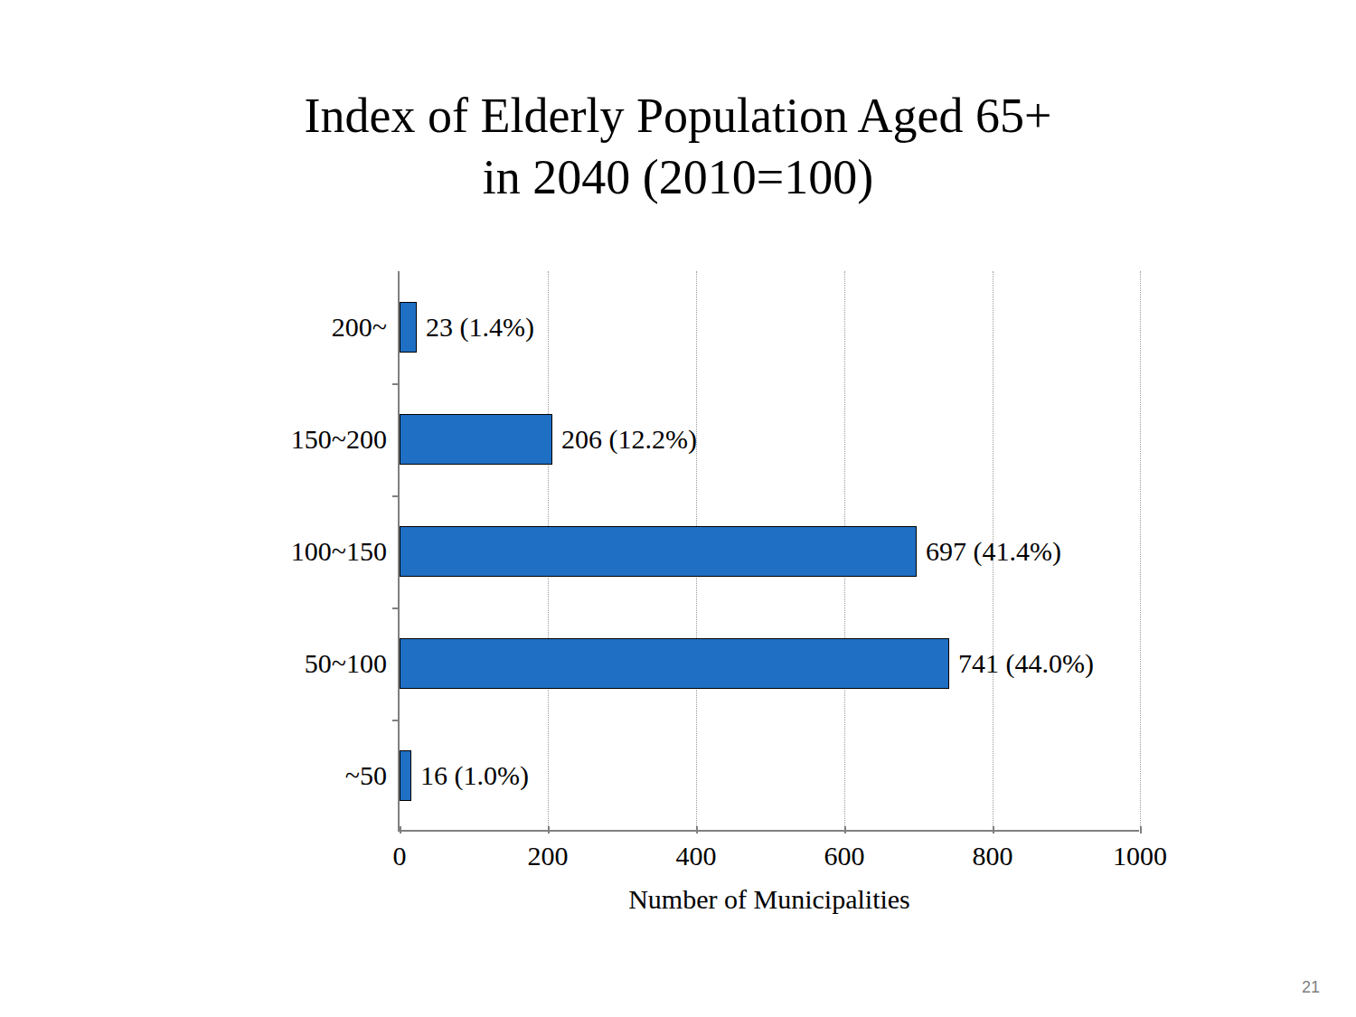Index of Elderly Population Aged 65+
in 2040 (2010=100)
200~
23 (1.4%)
150~200
206 (12.2%)
100~150
697 (41.4%)
50~100
741 (44.0%)
~50
16 (1.0%)
0
200
400
600
800
1000
Number of Municipalities
21